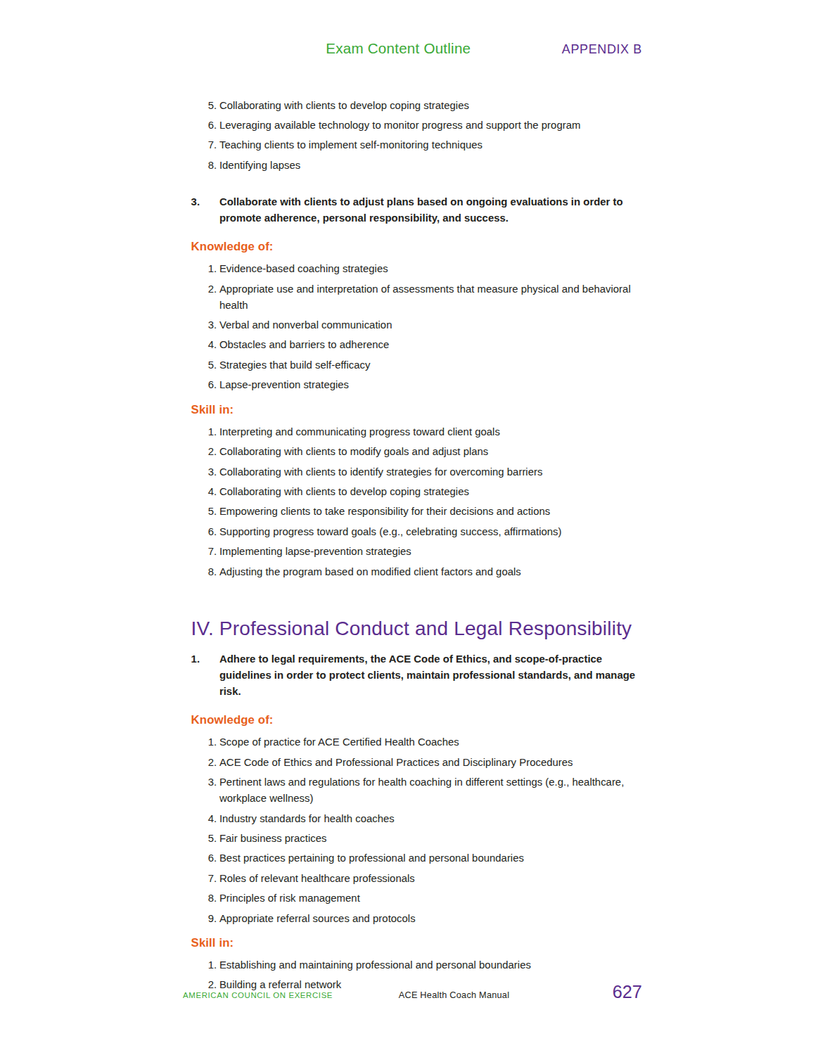Exam Content Outline
APPENDIX B
5. Collaborating with clients to develop coping strategies
6. Leveraging available technology to monitor progress and support the program
7. Teaching clients to implement self-monitoring techniques
8. Identifying lapses
3. Collaborate with clients to adjust plans based on ongoing evaluations in order to promote adherence, personal responsibility, and success.
Knowledge of:
1. Evidence-based coaching strategies
2. Appropriate use and interpretation of assessments that measure physical and behavioral health
3. Verbal and nonverbal communication
4. Obstacles and barriers to adherence
5. Strategies that build self-efficacy
6. Lapse-prevention strategies
Skill in:
1. Interpreting and communicating progress toward client goals
2. Collaborating with clients to modify goals and adjust plans
3. Collaborating with clients to identify strategies for overcoming barriers
4. Collaborating with clients to develop coping strategies
5. Empowering clients to take responsibility for their decisions and actions
6. Supporting progress toward goals (e.g., celebrating success, affirmations)
7. Implementing lapse-prevention strategies
8. Adjusting the program based on modified client factors and goals
IV. Professional Conduct and Legal Responsibility
1. Adhere to legal requirements, the ACE Code of Ethics, and scope-of-practice guidelines in order to protect clients, maintain professional standards, and manage risk.
Knowledge of:
1. Scope of practice for ACE Certified Health Coaches
2. ACE Code of Ethics and Professional Practices and Disciplinary Procedures
3. Pertinent laws and regulations for health coaching in different settings (e.g., healthcare, workplace wellness)
4. Industry standards for health coaches
5. Fair business practices
6. Best practices pertaining to professional and personal boundaries
7. Roles of relevant healthcare professionals
8. Principles of risk management
9. Appropriate referral sources and protocols
Skill in:
1. Establishing and maintaining professional and personal boundaries
2. Building a referral network
American Council on Exercise
ACE Health Coach Manual
627